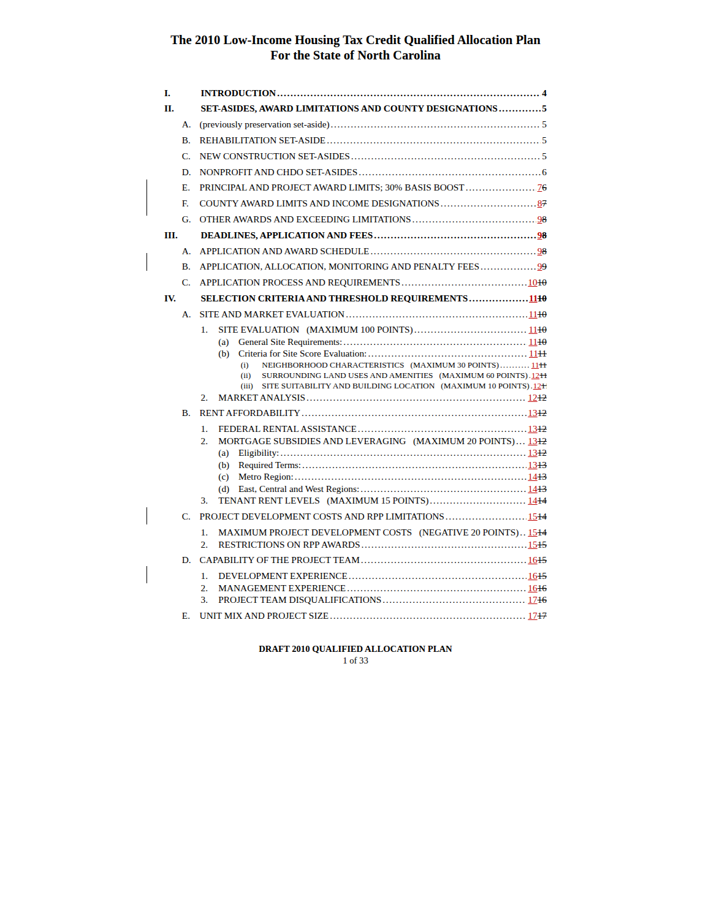The 2010 Low-Income Housing Tax Credit Qualified Allocation Plan For the State of North Carolina
I.
INTRODUCTION .................................................................................................................................. 4
II.
SET-ASIDES, AWARD LIMITATIONS AND COUNTY DESIGNATIONS ................................ 5
A.
(previously preservation set-aside) .......................................................................................................... 5
B.
REHABILITATION SET-ASIDE .......................................................................................................... 5
C.
NEW CONSTRUCTION SET-ASIDES ................................................................................................ 5
D.
NONPROFIT AND CHDO SET-ASIDES .............................................................................................. 6
E.
PRINCIPAL AND PROJECT AWARD LIMITS; 30% BASIS BOOST ........................................... 76
F.
COUNTY AWARD LIMITS AND INCOME DESIGNATIONS ........................................................ 87
G.
OTHER AWARDS AND EXCEEDING LIMITATIONS ..................................................................... 98
III.
DEADLINES, APPLICATION AND FEES ..................................................................................... 98
A.
APPLICATION AND AWARD SCHEDULE ....................................................................................... 98
B.
APPLICATION, ALLOCATION, MONITORING AND PENALTY FEES ........................................ 99
C.
APPLICATION PROCESS AND REQUIREMENTS ....................................................................... 1010
IV.
SELECTION CRITERIA AND THRESHOLD REQUIREMENTS .......................................... 1110
A.
SITE AND MARKET EVALUATION .............................................................................................. 1110
1.
SITE EVALUATION (MAXIMUM 100 POINTS) ................................................................... 1110
(a)
General Site Requirements: ..................................................................................................... 1110
(b)
Criteria for Site Score Evaluation: .......................................................................................... 1111
(i)
NEIGHBORHOOD CHARACTERISTICS (MAXIMUM 30 POINTS) ................................ 1111
(ii)
SURROUNDING LAND USES AND AMENITIES (MAXIMUM 60 POINTS) ................... 1211
(iii)
SITE SUITABILITY AND BUILDING LOCATION (MAXIMUM 10 POINTS) ................. 1211
2.
MARKET ANALYSIS ................................................................................................................. 1212
B.
RENT AFFORDABILITY ......................................................................................................... 1312
1.
FEDERAL RENTAL ASSISTANCE ......................................................................................... 1312
2.
MORTGAGE SUBSIDIES AND LEVERAGING (MAXIMUM 20 POINTS) ........................ 1312
(a)
Eligibility: ..................................................................................................................... 1312
(b)
Required Terms: ..................................................................................................... 1313
(c)
Metro Region: ....................................................................................................... 1413
(d)
East, Central and West Regions: ....................................................................................... 1413
3.
TENANT RENT LEVELS (MAXIMUM 15 POINTS) ............................................................. 1414
C.
PROJECT DEVELOPMENT COSTS AND RPP LIMITATIONS ................................................... 1514
1.
MAXIMUM PROJECT DEVELOPMENT COSTS (NEGATIVE 20 POINTS) ...................... 1514
2.
RESTRICTIONS ON RPP AWARDS ......................................................................................... 1515
D.
CAPABILITY OF THE PROJECT TEAM ....................................................................................... 1615
1.
DEVELOPMENT EXPERIENCE .............................................................................................. 1615
2.
MANAGEMENT EXPERIENCE ................................................................................................ 1616
3.
PROJECT TEAM DISQUALIFICATIONS .............................................................................. 1716
E.
UNIT MIX AND PROJECT SIZE ............................................................................................. 1717
DRAFT 2010 QUALIFIED ALLOCATION PLAN
1 of 33